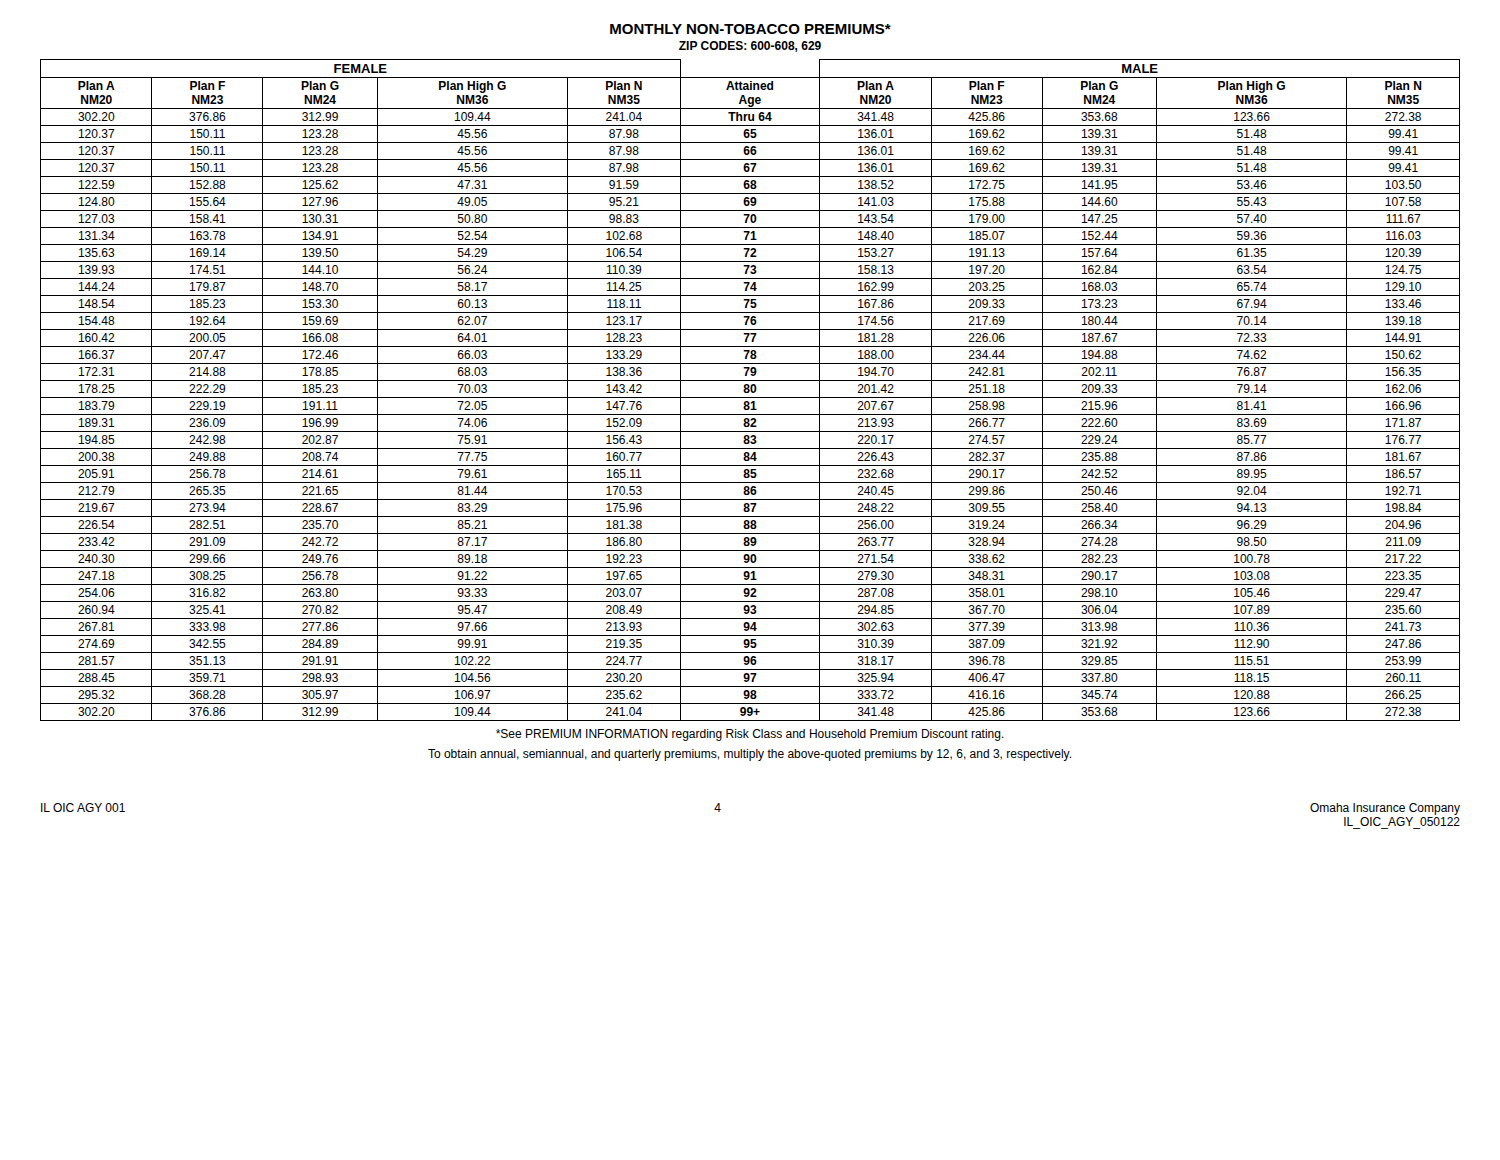MONTHLY NON-TOBACCO PREMIUMS*
ZIP CODES: 600-608, 629
| FEMALE | | MALE |
| --- | --- | --- |
| Plan A NM20 | Plan F NM23 | Plan G NM24 | Plan High G NM36 | Plan N NM35 | Attained Age | Plan A NM20 | Plan F NM23 | Plan G NM24 | Plan High G NM36 | Plan N NM35 |
| 302.20 | 376.86 | 312.99 | 109.44 | 241.04 | Thru 64 | 341.48 | 425.86 | 353.68 | 123.66 | 272.38 |
| 120.37 | 150.11 | 123.28 | 45.56 | 87.98 | 65 | 136.01 | 169.62 | 139.31 | 51.48 | 99.41 |
| 120.37 | 150.11 | 123.28 | 45.56 | 87.98 | 66 | 136.01 | 169.62 | 139.31 | 51.48 | 99.41 |
| 120.37 | 150.11 | 123.28 | 45.56 | 87.98 | 67 | 136.01 | 169.62 | 139.31 | 51.48 | 99.41 |
| 122.59 | 152.88 | 125.62 | 47.31 | 91.59 | 68 | 138.52 | 172.75 | 141.95 | 53.46 | 103.50 |
| 124.80 | 155.64 | 127.96 | 49.05 | 95.21 | 69 | 141.03 | 175.88 | 144.60 | 55.43 | 107.58 |
| 127.03 | 158.41 | 130.31 | 50.80 | 98.83 | 70 | 143.54 | 179.00 | 147.25 | 57.40 | 111.67 |
| 131.34 | 163.78 | 134.91 | 52.54 | 102.68 | 71 | 148.40 | 185.07 | 152.44 | 59.36 | 116.03 |
| 135.63 | 169.14 | 139.50 | 54.29 | 106.54 | 72 | 153.27 | 191.13 | 157.64 | 61.35 | 120.39 |
| 139.93 | 174.51 | 144.10 | 56.24 | 110.39 | 73 | 158.13 | 197.20 | 162.84 | 63.54 | 124.75 |
| 144.24 | 179.87 | 148.70 | 58.17 | 114.25 | 74 | 162.99 | 203.25 | 168.03 | 65.74 | 129.10 |
| 148.54 | 185.23 | 153.30 | 60.13 | 118.11 | 75 | 167.86 | 209.33 | 173.23 | 67.94 | 133.46 |
| 154.48 | 192.64 | 159.69 | 62.07 | 123.17 | 76 | 174.56 | 217.69 | 180.44 | 70.14 | 139.18 |
| 160.42 | 200.05 | 166.08 | 64.01 | 128.23 | 77 | 181.28 | 226.06 | 187.67 | 72.33 | 144.91 |
| 166.37 | 207.47 | 172.46 | 66.03 | 133.29 | 78 | 188.00 | 234.44 | 194.88 | 74.62 | 150.62 |
| 172.31 | 214.88 | 178.85 | 68.03 | 138.36 | 79 | 194.70 | 242.81 | 202.11 | 76.87 | 156.35 |
| 178.25 | 222.29 | 185.23 | 70.03 | 143.42 | 80 | 201.42 | 251.18 | 209.33 | 79.14 | 162.06 |
| 183.79 | 229.19 | 191.11 | 72.05 | 147.76 | 81 | 207.67 | 258.98 | 215.96 | 81.41 | 166.96 |
| 189.31 | 236.09 | 196.99 | 74.06 | 152.09 | 82 | 213.93 | 266.77 | 222.60 | 83.69 | 171.87 |
| 194.85 | 242.98 | 202.87 | 75.91 | 156.43 | 83 | 220.17 | 274.57 | 229.24 | 85.77 | 176.77 |
| 200.38 | 249.88 | 208.74 | 77.75 | 160.77 | 84 | 226.43 | 282.37 | 235.88 | 87.86 | 181.67 |
| 205.91 | 256.78 | 214.61 | 79.61 | 165.11 | 85 | 232.68 | 290.17 | 242.52 | 89.95 | 186.57 |
| 212.79 | 265.35 | 221.65 | 81.44 | 170.53 | 86 | 240.45 | 299.86 | 250.46 | 92.04 | 192.71 |
| 219.67 | 273.94 | 228.67 | 83.29 | 175.96 | 87 | 248.22 | 309.55 | 258.40 | 94.13 | 198.84 |
| 226.54 | 282.51 | 235.70 | 85.21 | 181.38 | 88 | 256.00 | 319.24 | 266.34 | 96.29 | 204.96 |
| 233.42 | 291.09 | 242.72 | 87.17 | 186.80 | 89 | 263.77 | 328.94 | 274.28 | 98.50 | 211.09 |
| 240.30 | 299.66 | 249.76 | 89.18 | 192.23 | 90 | 271.54 | 338.62 | 282.23 | 100.78 | 217.22 |
| 247.18 | 308.25 | 256.78 | 91.22 | 197.65 | 91 | 279.30 | 348.31 | 290.17 | 103.08 | 223.35 |
| 254.06 | 316.82 | 263.80 | 93.33 | 203.07 | 92 | 287.08 | 358.01 | 298.10 | 105.46 | 229.47 |
| 260.94 | 325.41 | 270.82 | 95.47 | 208.49 | 93 | 294.85 | 367.70 | 306.04 | 107.89 | 235.60 |
| 267.81 | 333.98 | 277.86 | 97.66 | 213.93 | 94 | 302.63 | 377.39 | 313.98 | 110.36 | 241.73 |
| 274.69 | 342.55 | 284.89 | 99.91 | 219.35 | 95 | 310.39 | 387.09 | 321.92 | 112.90 | 247.86 |
| 281.57 | 351.13 | 291.91 | 102.22 | 224.77 | 96 | 318.17 | 396.78 | 329.85 | 115.51 | 253.99 |
| 288.45 | 359.71 | 298.93 | 104.56 | 230.20 | 97 | 325.94 | 406.47 | 337.80 | 118.15 | 260.11 |
| 295.32 | 368.28 | 305.97 | 106.97 | 235.62 | 98 | 333.72 | 416.16 | 345.74 | 120.88 | 266.25 |
| 302.20 | 376.86 | 312.99 | 109.44 | 241.04 | 99+ | 341.48 | 425.86 | 353.68 | 123.66 | 272.38 |
*See PREMIUM INFORMATION regarding Risk Class and Household Premium Discount rating.
To obtain annual, semiannual, and quarterly premiums, multiply the above-quoted premiums by 12, 6, and 3, respectively.
Omaha Insurance Company
IL_OIC_AGY_050122
IL OIC AGY 001
4